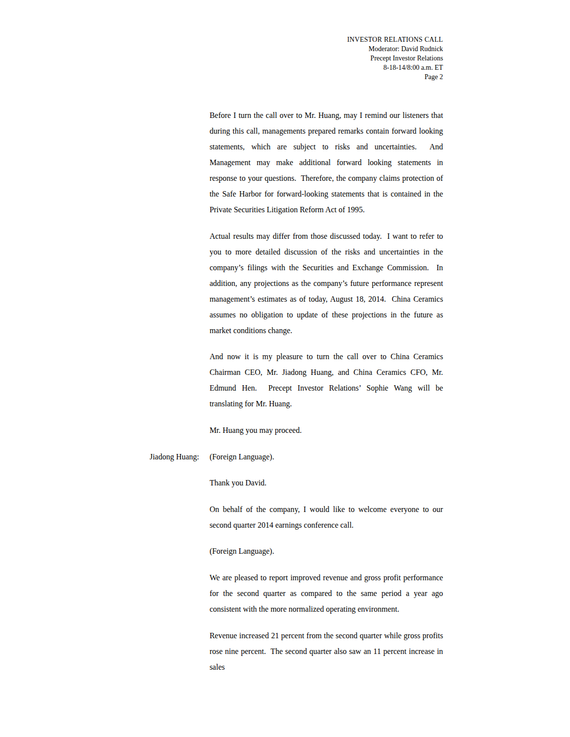INVESTOR RELATIONS CALL
Moderator: David Rudnick
Precept Investor Relations
8-18-14/8:00 a.m. ET
Page 2
Before I turn the call over to Mr. Huang, may I remind our listeners that during this call, managements prepared remarks contain forward looking statements, which are subject to risks and uncertainties. And Management may make additional forward looking statements in response to your questions. Therefore, the company claims protection of the Safe Harbor for forward-looking statements that is contained in the Private Securities Litigation Reform Act of 1995.
Actual results may differ from those discussed today. I want to refer to you to more detailed discussion of the risks and uncertainties in the company’s filings with the Securities and Exchange Commission. In addition, any projections as the company’s future performance represent management’s estimates as of today, August 18, 2014. China Ceramics assumes no obligation to update of these projections in the future as market conditions change.
And now it is my pleasure to turn the call over to China Ceramics Chairman CEO, Mr. Jiadong Huang, and China Ceramics CFO, Mr. Edmund Hen. Precept Investor Relations’ Sophie Wang will be translating for Mr. Huang.
Mr. Huang you may proceed.
Jiadong Huang:
(Foreign Language).
Thank you David.
On behalf of the company, I would like to welcome everyone to our second quarter 2014 earnings conference call.
(Foreign Language).
We are pleased to report improved revenue and gross profit performance for the second quarter as compared to the same period a year ago consistent with the more normalized operating environment.
Revenue increased 21 percent from the second quarter while gross profits rose nine percent. The second quarter also saw an 11 percent increase in sales